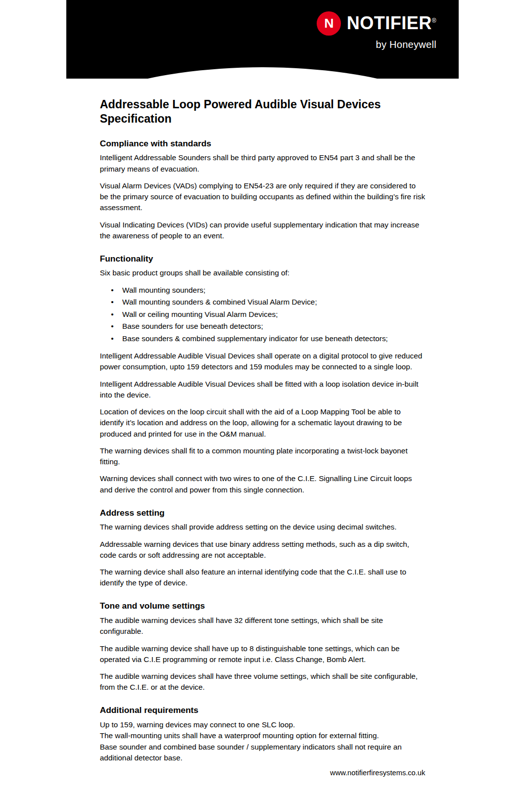N
NOTIFIER®
by Honeywell
Addressable Loop Powered Audible Visual Devices Specification
Compliance with standards
Intelligent Addressable Sounders shall be third party approved to EN54 part 3 and shall be the primary means of evacuation.
Visual Alarm Devices (VADs) complying to EN54-23 are only required if they are considered to be the primary source of evacuation to building occupants as defined within the building’s fire risk assessment.
Visual Indicating Devices (VIDs) can provide useful supplementary indication that may increase the awareness of people to an event.
Functionality
Six basic product groups shall be available consisting of:
Wall mounting sounders;
Wall mounting sounders & combined Visual Alarm Device;
Wall or ceiling mounting Visual Alarm Devices;
Base sounders for use beneath detectors;
Base sounders & combined supplementary indicator for use beneath detectors;
Intelligent Addressable Audible Visual Devices shall operate on a digital protocol to give reduced power consumption, upto 159 detectors and 159 modules may be connected to a single loop.
Intelligent Addressable Audible Visual Devices shall be fitted with a loop isolation device in-built into the device.
Location of devices on the loop circuit shall with the aid of a Loop Mapping Tool be able to identify it’s location and address on the loop, allowing for a schematic layout drawing to be produced and printed for use in the O&M manual.
The warning devices shall fit to a common mounting plate incorporating a twist-lock bayonet fitting.
Warning devices shall connect with two wires to one of the C.I.E. Signalling Line Circuit loops and derive the control and power from this single connection.
Address setting
The warning devices shall provide address setting on the device using decimal switches.
Addressable warning devices that use binary address setting methods, such as a dip switch, code cards or soft addressing are not acceptable.
The warning device shall also feature an internal identifying code that the C.I.E. shall use to identify the type of device.
Tone and volume settings
The audible warning devices shall have 32 different tone settings, which shall be site configurable.
The audible warning device shall have up to 8 distinguishable tone settings, which can be operated via C.I.E programming or remote input i.e. Class Change, Bomb Alert.
The audible warning devices shall have three volume settings, which shall be site configurable, from the C.I.E. or at the device.
Additional requirements
Up to 159, warning devices may connect to one SLC loop.
The wall-mounting units shall have a waterproof mounting option for external fitting.
Base sounder and combined base sounder / supplementary indicators shall not require an additional detector base.
www.notifierfiresystems.co.uk